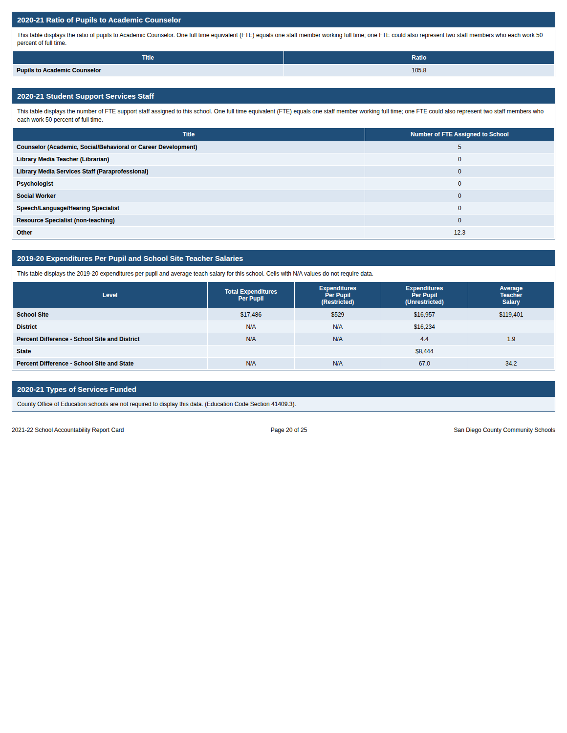2020-21 Ratio of Pupils to Academic Counselor
This table displays the ratio of pupils to Academic Counselor. One full time equivalent (FTE) equals one staff member working full time; one FTE could also represent two staff members who each work 50 percent of full time.
| Title | Ratio |
| --- | --- |
| Pupils to Academic Counselor | 105.8 |
2020-21 Student Support Services Staff
This table displays the number of FTE support staff assigned to this school. One full time equivalent (FTE) equals one staff member working full time; one FTE could also represent two staff members who each work 50 percent of full time.
| Title | Number of FTE Assigned to School |
| --- | --- |
| Counselor (Academic, Social/Behavioral or Career Development) | 5 |
| Library Media Teacher (Librarian) | 0 |
| Library Media Services Staff (Paraprofessional) | 0 |
| Psychologist | 0 |
| Social Worker | 0 |
| Speech/Language/Hearing Specialist | 0 |
| Resource Specialist (non-teaching) | 0 |
| Other | 12.3 |
2019-20 Expenditures Per Pupil and School Site Teacher Salaries
This table displays the 2019-20 expenditures per pupil and average teach salary for this school. Cells with N/A values do not require data.
| Level | Total Expenditures Per Pupil | Expenditures Per Pupil (Restricted) | Expenditures Per Pupil (Unrestricted) | Average Teacher Salary |
| --- | --- | --- | --- | --- |
| School Site | $17,486 | $529 | $16,957 | $119,401 |
| District | N/A | N/A | $16,234 | |
| Percent Difference - School Site and District | N/A | N/A | 4.4 | 1.9 |
| State | | | $8,444 | |
| Percent Difference - School Site and State | N/A | N/A | 67.0 | 34.2 |
2020-21 Types of Services Funded
County Office of Education schools are not required to display this data. (Education Code Section 41409.3).
2021-22 School Accountability Report Card Page 20 of 25 San Diego County Community Schools